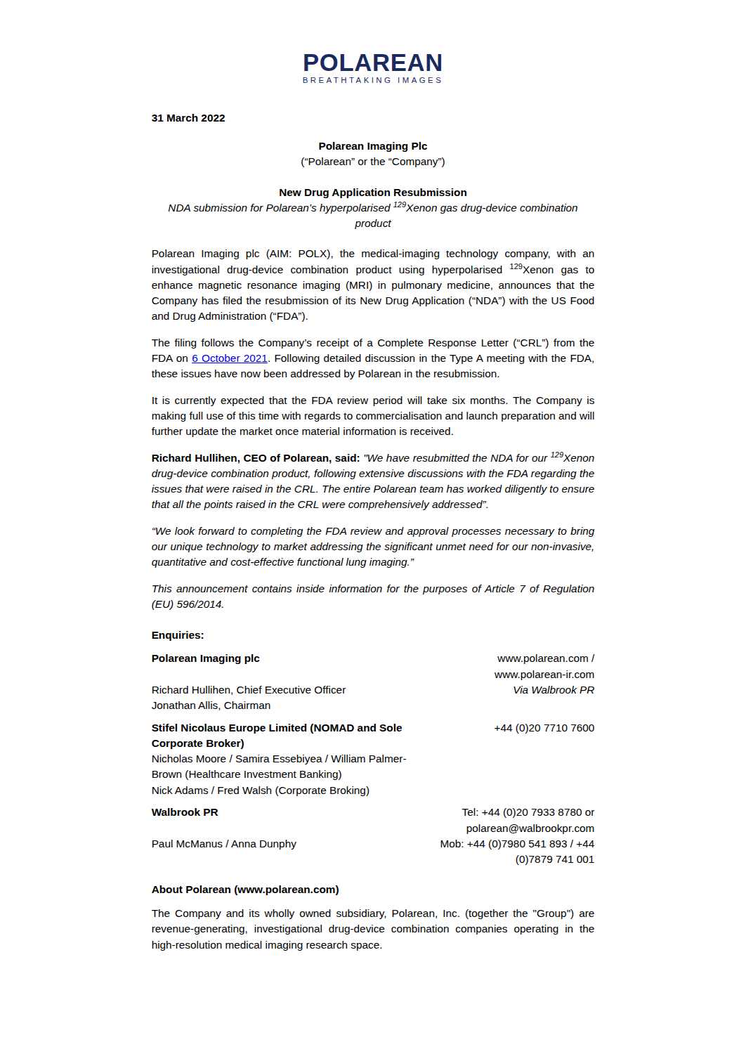POLAREAN
Breathtaking Images
31 March 2022
Polarean Imaging Plc
(“Polarean” or the “Company”)
New Drug Application Resubmission
NDA submission for Polarean’s hyperpolarised 129Xenon gas drug-device combination product
Polarean Imaging plc (AIM: POLX), the medical-imaging technology company, with an investigational drug-device combination product using hyperpolarised 129Xenon gas to enhance magnetic resonance imaging (MRI) in pulmonary medicine, announces that the Company has filed the resubmission of its New Drug Application (“NDA”) with the US Food and Drug Administration (“FDA”).
The filing follows the Company’s receipt of a Complete Response Letter (“CRL”) from the FDA on 6 October 2021. Following detailed discussion in the Type A meeting with the FDA, these issues have now been addressed by Polarean in the resubmission.
It is currently expected that the FDA review period will take six months. The Company is making full use of this time with regards to commercialisation and launch preparation and will further update the market once material information is received.
Richard Hullihen, CEO of Polarean, said: "We have resubmitted the NDA for our 129Xenon drug-device combination product, following extensive discussions with the FDA regarding the issues that were raised in the CRL. The entire Polarean team has worked diligently to ensure that all the points raised in the CRL were comprehensively addressed”.
“We look forward to completing the FDA review and approval processes necessary to bring our unique technology to market addressing the significant unmet need for our non-invasive, quantitative and cost-effective functional lung imaging.”
This announcement contains inside information for the purposes of Article 7 of Regulation (EU) 596/2014.
Enquiries:
| Polarean Imaging plc | www.polarean.com / www.polarean-ir.com |
| Richard Hullihen, Chief Executive Officer | Via Walbrook PR |
| Jonathan Allis, Chairman | |
| Stifel Nicolaus Europe Limited (NOMAD and Sole Corporate Broker) | +44 (0)20 7710 7600 |
| Nicholas Moore / Samira Essebiyea / William Palmer-Brown (Healthcare Investment Banking) | |
| Nick Adams / Fred Walsh (Corporate Broking) | |
| Walbrook PR | Tel: +44 (0)20 7933 8780 or polarean@walbrookpr.com |
| Paul McManus / Anna Dunphy | Mob: +44 (0)7980 541 893 / +44 (0)7879 741 001 |
About Polarean (www.polarean.com)
The Company and its wholly owned subsidiary, Polarean, Inc. (together the "Group") are revenue-generating, investigational drug-device combination companies operating in the high-resolution medical imaging research space.